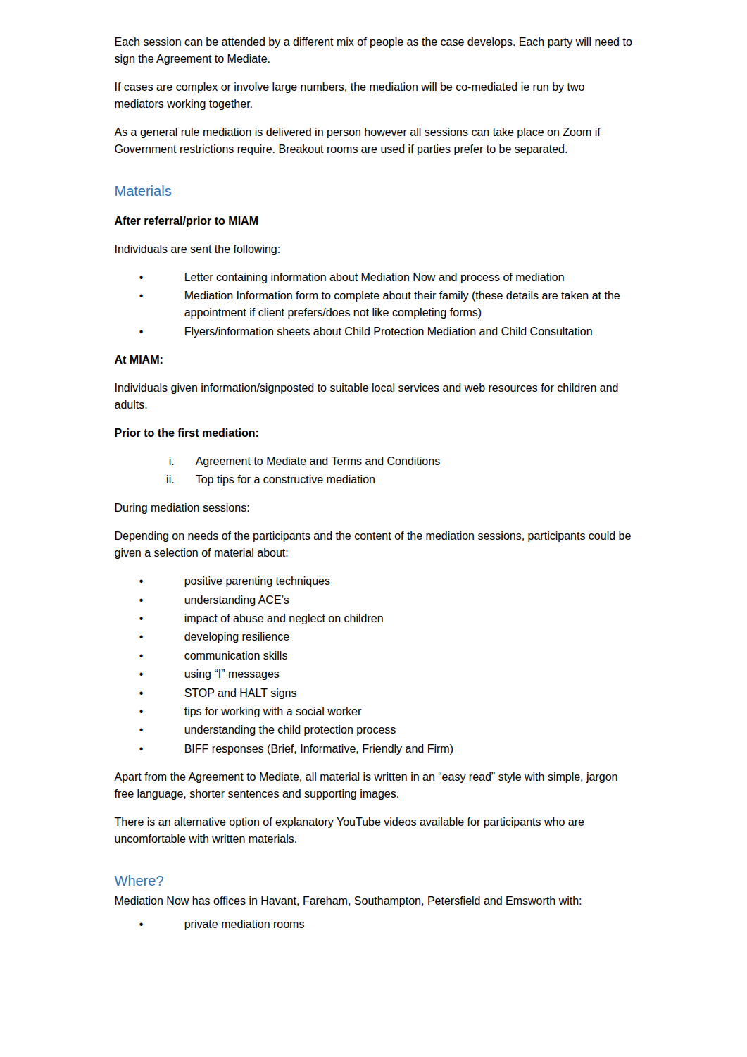Each session can be attended by a different mix of people as the case develops. Each party will need to sign the Agreement to Mediate.
If cases are complex or involve large numbers, the mediation will be co-mediated ie run by two mediators working together.
As a general rule mediation is delivered in person however all sessions can take place on Zoom if Government restrictions require. Breakout rooms are used if parties prefer to be separated.
Materials
After referral/prior to MIAM
Individuals are sent the following:
Letter containing information about Mediation Now and process of mediation
Mediation Information form to complete about their family (these details are taken at the appointment if client prefers/does not like completing forms)
Flyers/information sheets about Child Protection Mediation and Child Consultation
At MIAM:
Individuals given information/signposted to suitable local services and web resources for children and adults.
Prior to the first mediation:
Agreement to Mediate and Terms and Conditions
Top tips for a constructive mediation
During mediation sessions:
Depending on needs of the participants and the content of the mediation sessions, participants could be given a selection of material about:
positive parenting techniques
understanding ACE’s
impact of abuse and neglect on children
developing resilience
communication skills
using “I” messages
STOP and HALT signs
tips for working with a social worker
understanding the child protection process
BIFF responses (Brief, Informative, Friendly and Firm)
Apart from the Agreement to Mediate, all material is written in an “easy read” style with simple, jargon free language, shorter sentences and supporting images.
There is an alternative option of explanatory YouTube videos available for participants who are uncomfortable with written materials.
Where?
Mediation Now has offices in Havant, Fareham, Southampton, Petersfield and Emsworth with:
private mediation rooms